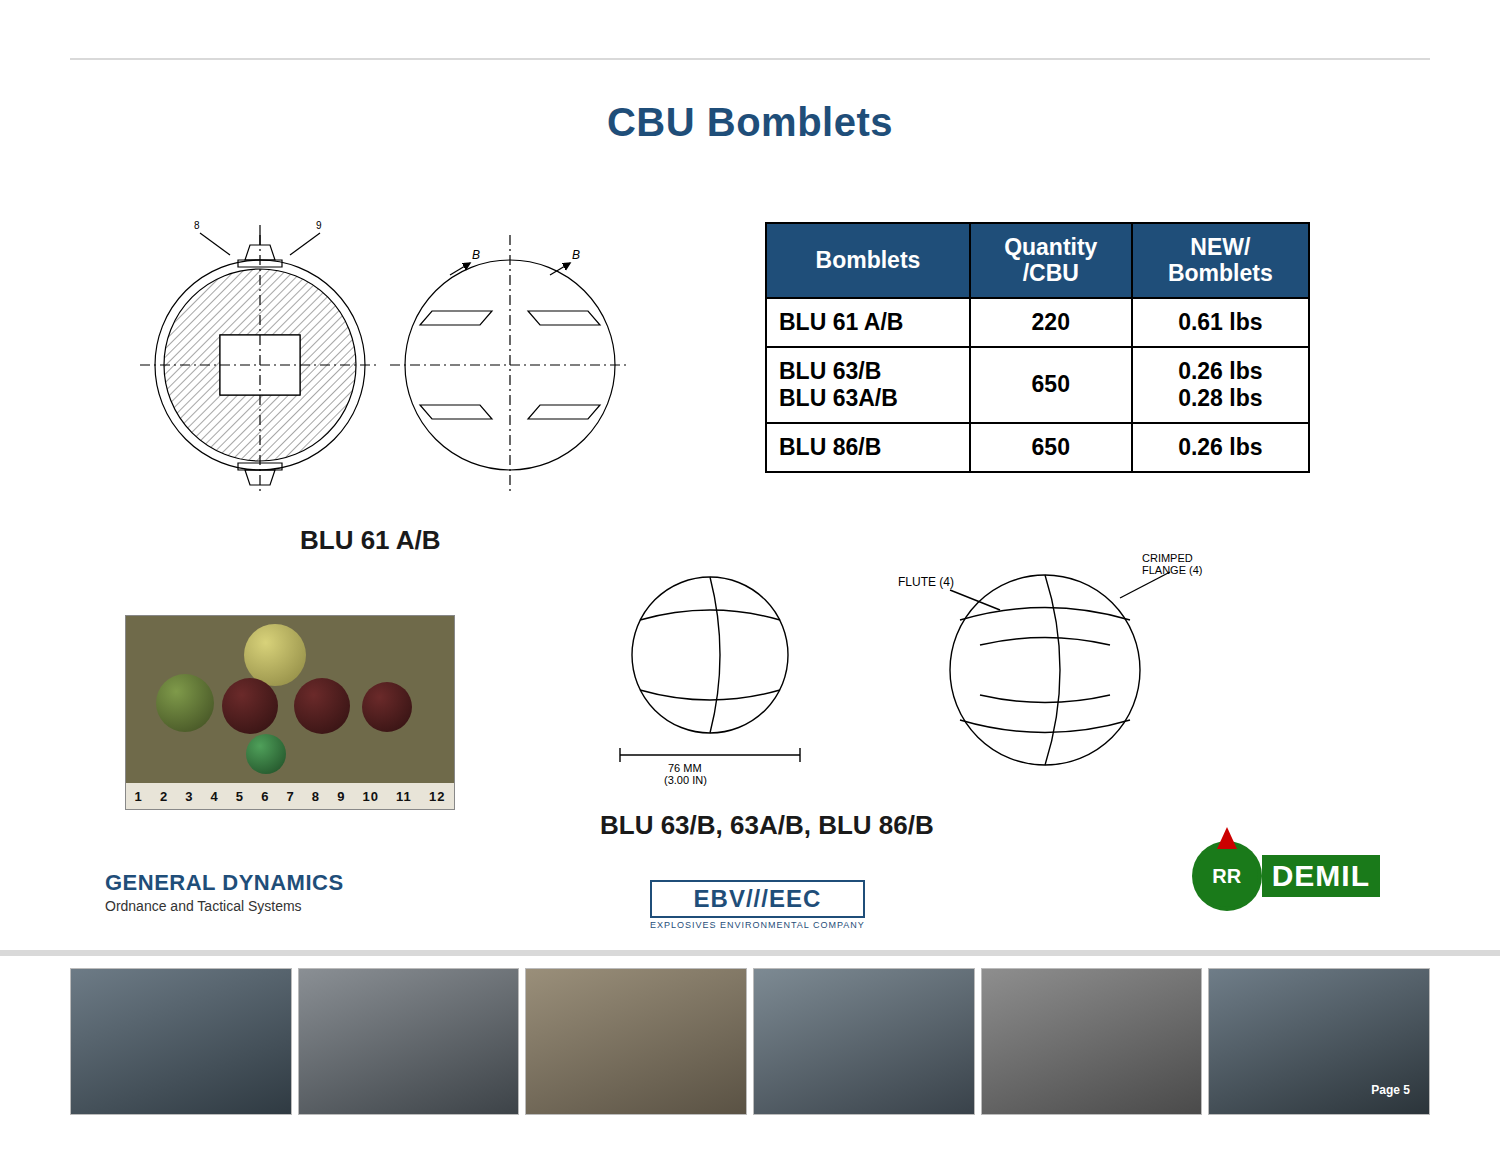CBU Bomblets
9 8 B B
BLU 61 A/B
123456789101112
| Bomblets | Quantity /CBU | NEW/ Bomblets |
| --- | --- | --- |
| BLU 61 A/B | 220 | 0.61 lbs |
| BLU 63/B BLU 63A/B | 650 | 0.26 lbs 0.28 lbs |
| BLU 86/B | 650 | 0.26 lbs |
76 MM (3.00 IN) FLUTE (4) CRIMPED FLANGE (4)
BLU 63/B, 63A/B, BLU 86/B
GENERAL DYNAMICS
Ordnance and Tactical Systems
EBV///EEC
EXPLOSIVES ENVIRONMENTAL COMPANY
RR
DEMIL
Page 5